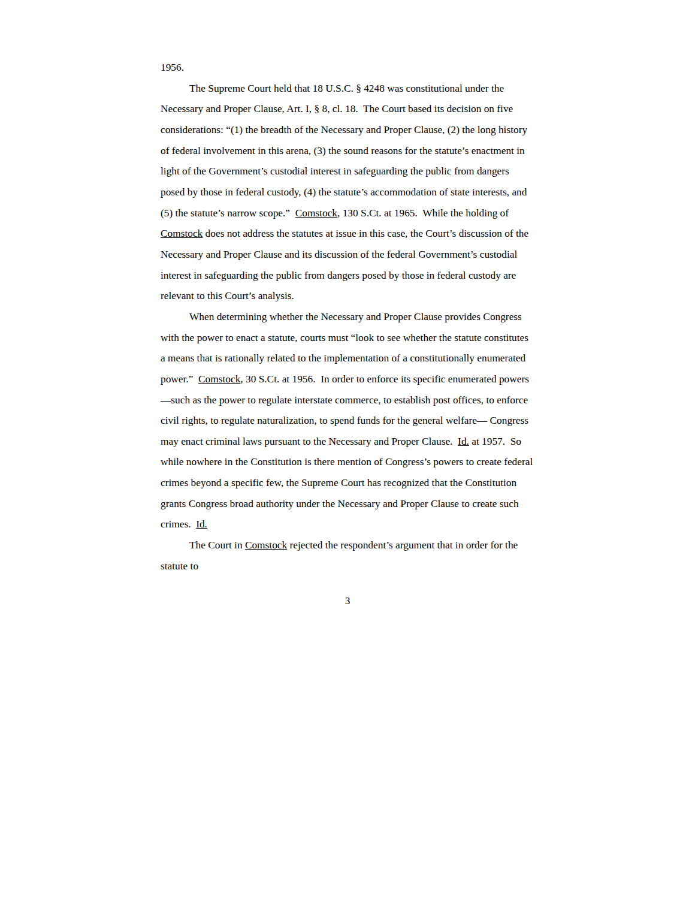1956.
The Supreme Court held that 18 U.S.C. § 4248 was constitutional under the Necessary and Proper Clause, Art. I, § 8, cl. 18. The Court based its decision on five considerations: “(1) the breadth of the Necessary and Proper Clause, (2) the long history of federal involvement in this arena, (3) the sound reasons for the statute’s enactment in light of the Government’s custodial interest in safeguarding the public from dangers posed by those in federal custody, (4) the statute’s accommodation of state interests, and (5) the statute’s narrow scope.” Comstock, 130 S.Ct. at 1965. While the holding of Comstock does not address the statutes at issue in this case, the Court’s discussion of the Necessary and Proper Clause and its discussion of the federal Government’s custodial interest in safeguarding the public from dangers posed by those in federal custody are relevant to this Court’s analysis.
When determining whether the Necessary and Proper Clause provides Congress with the power to enact a statute, courts must “look to see whether the statute constitutes a means that is rationally related to the implementation of a constitutionally enumerated power.” Comstock, 30 S.Ct. at 1956. In order to enforce its specific enumerated powers—such as the power to regulate interstate commerce, to establish post offices, to enforce civil rights, to regulate naturalization, to spend funds for the general welfare— Congress may enact criminal laws pursuant to the Necessary and Proper Clause. Id. at 1957. So while nowhere in the Constitution is there mention of Congress’s powers to create federal crimes beyond a specific few, the Supreme Court has recognized that the Constitution grants Congress broad authority under the Necessary and Proper Clause to create such crimes. Id.
The Court in Comstock rejected the respondent’s argument that in order for the statute to
3